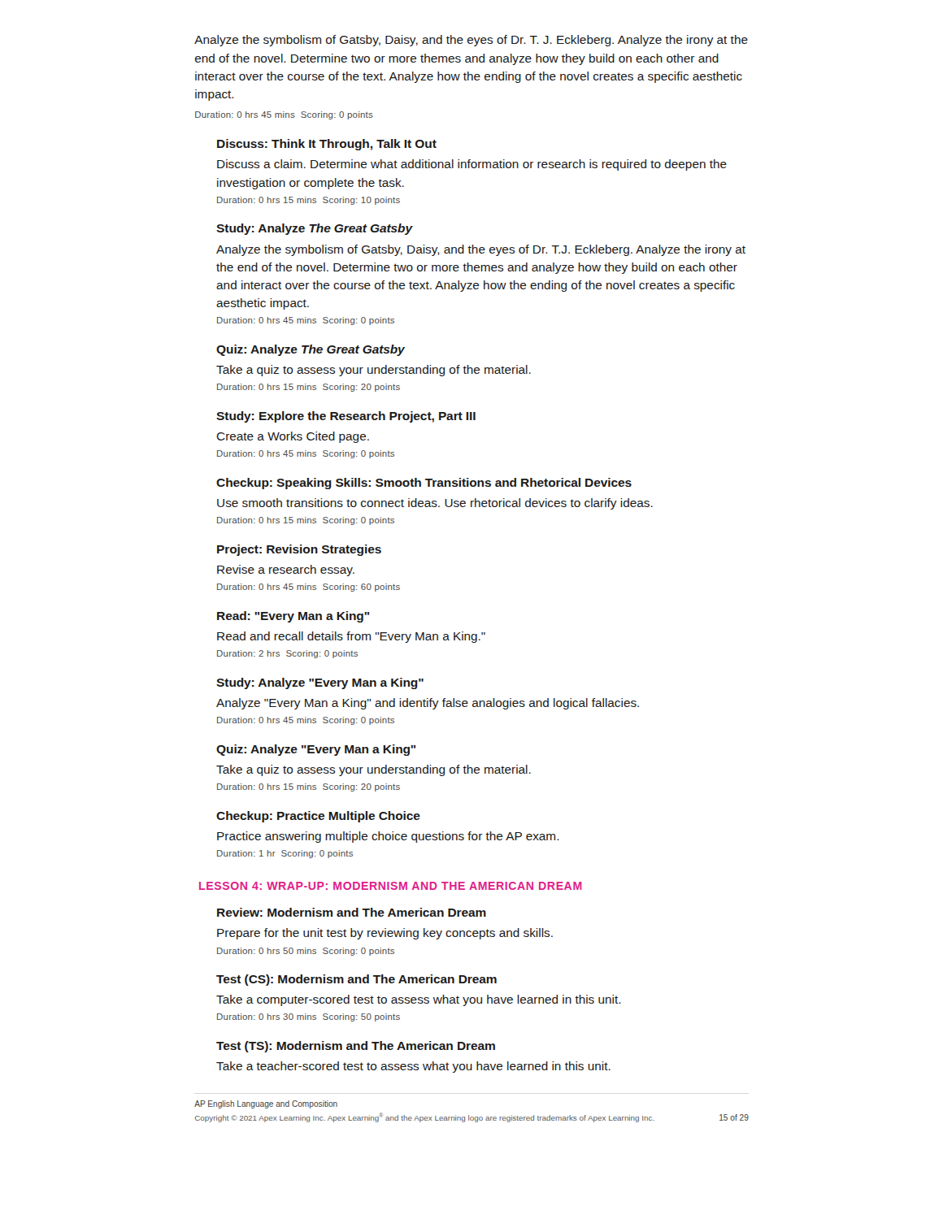Analyze the symbolism of Gatsby, Daisy, and the eyes of Dr. T. J. Eckleberg. Analyze the irony at the end of the novel. Determine two or more themes and analyze how they build on each other and interact over the course of the text. Analyze how the ending of the novel creates a specific aesthetic impact.
Duration: 0 hrs 45 mins Scoring: 0 points
Discuss: Think It Through, Talk It Out
Discuss a claim. Determine what additional information or research is required to deepen the investigation or complete the task.
Duration: 0 hrs 15 mins Scoring: 10 points
Study: Analyze The Great Gatsby
Analyze the symbolism of Gatsby, Daisy, and the eyes of Dr. T.J. Eckleberg. Analyze the irony at the end of the novel. Determine two or more themes and analyze how they build on each other and interact over the course of the text. Analyze how the ending of the novel creates a specific aesthetic impact.
Duration: 0 hrs 45 mins Scoring: 0 points
Quiz: Analyze The Great Gatsby
Take a quiz to assess your understanding of the material.
Duration: 0 hrs 15 mins Scoring: 20 points
Study: Explore the Research Project, Part III
Create a Works Cited page.
Duration: 0 hrs 45 mins Scoring: 0 points
Checkup: Speaking Skills: Smooth Transitions and Rhetorical Devices
Use smooth transitions to connect ideas. Use rhetorical devices to clarify ideas.
Duration: 0 hrs 15 mins Scoring: 0 points
Project: Revision Strategies
Revise a research essay.
Duration: 0 hrs 45 mins Scoring: 60 points
Read: "Every Man a King"
Read and recall details from "Every Man a King."
Duration: 2 hrs Scoring: 0 points
Study: Analyze "Every Man a King"
Analyze "Every Man a King" and identify false analogies and logical fallacies.
Duration: 0 hrs 45 mins Scoring: 0 points
Quiz: Analyze "Every Man a King"
Take a quiz to assess your understanding of the material.
Duration: 0 hrs 15 mins Scoring: 20 points
Checkup: Practice Multiple Choice
Practice answering multiple choice questions for the AP exam.
Duration: 1 hr Scoring: 0 points
Lesson 4: Wrap-Up: Modernism and The American Dream
Review: Modernism and The American Dream
Prepare for the unit test by reviewing key concepts and skills.
Duration: 0 hrs 50 mins Scoring: 0 points
Test (CS): Modernism and The American Dream
Take a computer-scored test to assess what you have learned in this unit.
Duration: 0 hrs 30 mins Scoring: 50 points
Test (TS): Modernism and The American Dream
Take a teacher-scored test to assess what you have learned in this unit.
AP English Language and Composition
Copyright © 2021 Apex Learning Inc. Apex Learning® and the Apex Learning logo are registered trademarks of Apex Learning Inc.
15 of 29